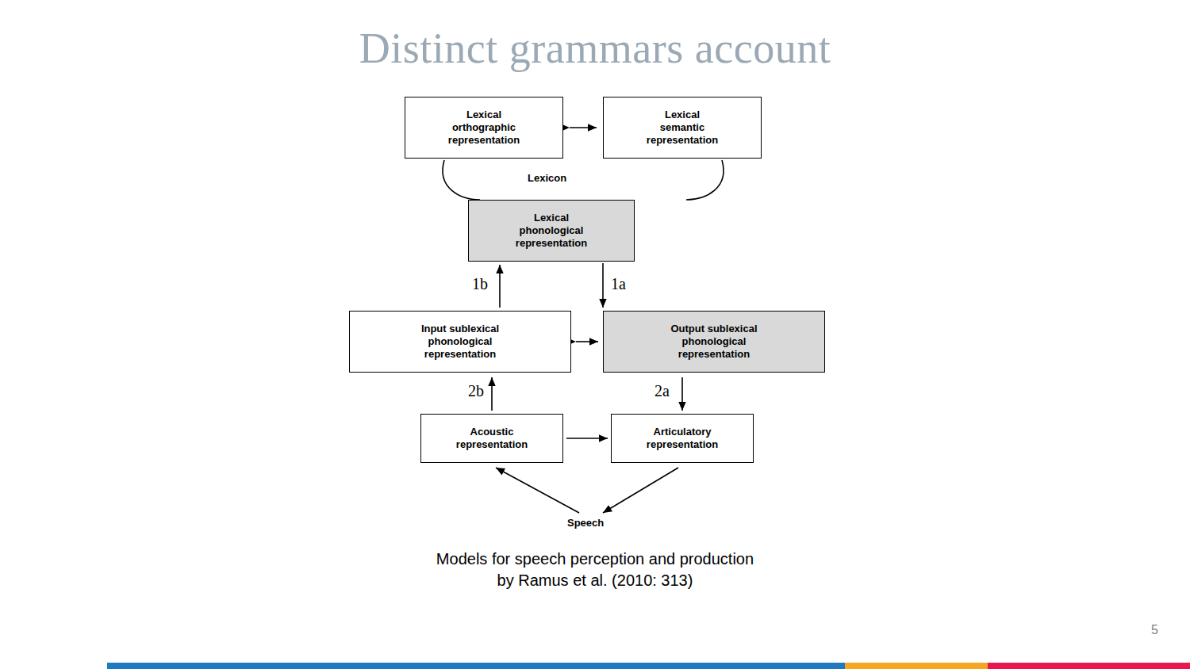Distinct grammars account
Lexical
orthographic
representation
Lexical
semantic
representation
Lexical
phonological
representation
Input sublexical
phonological
representation
Output sublexical
phonological
representation
Acoustic
representation
Articulatory
representation
Lexicon
Speech
1b
1a
2b
2a
Models for speech perception and production
by Ramus et al. (2010: 313)
5